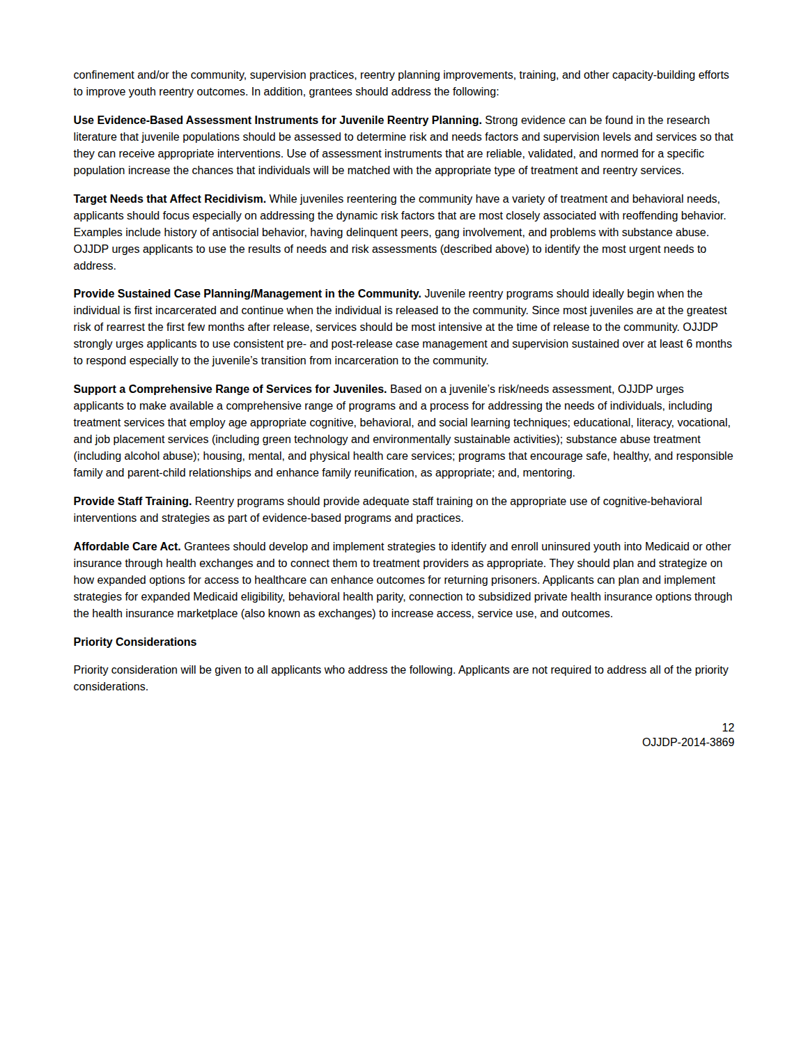confinement and/or the community, supervision practices, reentry planning improvements, training, and other capacity-building efforts to improve youth reentry outcomes. In addition, grantees should address the following:
Use Evidence-Based Assessment Instruments for Juvenile Reentry Planning. Strong evidence can be found in the research literature that juvenile populations should be assessed to determine risk and needs factors and supervision levels and services so that they can receive appropriate interventions. Use of assessment instruments that are reliable, validated, and normed for a specific population increase the chances that individuals will be matched with the appropriate type of treatment and reentry services.
Target Needs that Affect Recidivism. While juveniles reentering the community have a variety of treatment and behavioral needs, applicants should focus especially on addressing the dynamic risk factors that are most closely associated with reoffending behavior. Examples include history of antisocial behavior, having delinquent peers, gang involvement, and problems with substance abuse. OJJDP urges applicants to use the results of needs and risk assessments (described above) to identify the most urgent needs to address.
Provide Sustained Case Planning/Management in the Community. Juvenile reentry programs should ideally begin when the individual is first incarcerated and continue when the individual is released to the community. Since most juveniles are at the greatest risk of rearrest the first few months after release, services should be most intensive at the time of release to the community. OJJDP strongly urges applicants to use consistent pre- and post-release case management and supervision sustained over at least 6 months to respond especially to the juvenile’s transition from incarceration to the community.
Support a Comprehensive Range of Services for Juveniles. Based on a juvenile’s risk/needs assessment, OJJDP urges applicants to make available a comprehensive range of programs and a process for addressing the needs of individuals, including treatment services that employ age appropriate cognitive, behavioral, and social learning techniques; educational, literacy, vocational, and job placement services (including green technology and environmentally sustainable activities); substance abuse treatment (including alcohol abuse); housing, mental, and physical health care services; programs that encourage safe, healthy, and responsible family and parent-child relationships and enhance family reunification, as appropriate; and, mentoring.
Provide Staff Training. Reentry programs should provide adequate staff training on the appropriate use of cognitive-behavioral interventions and strategies as part of evidence-based programs and practices.
Affordable Care Act. Grantees should develop and implement strategies to identify and enroll uninsured youth into Medicaid or other insurance through health exchanges and to connect them to treatment providers as appropriate. They should plan and strategize on how expanded options for access to healthcare can enhance outcomes for returning prisoners. Applicants can plan and implement strategies for expanded Medicaid eligibility, behavioral health parity, connection to subsidized private health insurance options through the health insurance marketplace (also known as exchanges) to increase access, service use, and outcomes.
Priority Considerations
Priority consideration will be given to all applicants who address the following. Applicants are not required to address all of the priority considerations.
12
OJJDP-2014-3869